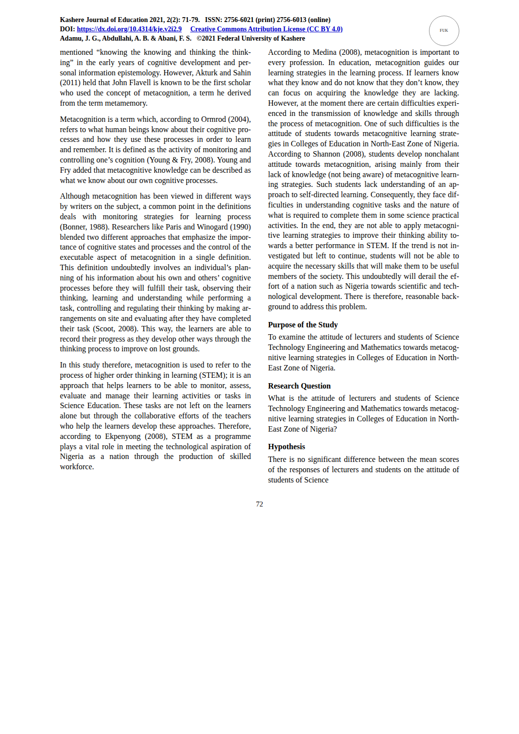FUK
Kashere Journal of Education 2021, 2(2): 71-79. ISSN: 2756-6021 (print) 2756-6013 (online) DOI: https://dx.doi.org/10.4314/kje.v2i2.9 Creative Commons Attribution License (CC BY 4.0) Adamu, J. G., Abdullahi, A. B. & Abani, F. S. ©2021 Federal University of Kashere
mentioned “knowing the knowing and thinking the thinking” in the early years of cognitive development and personal information epistemology. However, Akturk and Sahin (2011) held that John Flavell is known to be the first scholar who used the concept of metacognition, a term he derived from the term metamemory.
Metacognition is a term which, according to Ormrod (2004), refers to what human beings know about their cognitive processes and how they use these processes in order to learn and remember. It is defined as the activity of monitoring and controlling one’s cognition (Young & Fry, 2008). Young and Fry added that metacognitive knowledge can be described as what we know about our own cognitive processes.
Although metacognition has been viewed in different ways by writers on the subject, a common point in the definitions deals with monitoring strategies for learning process (Bonner, 1988). Researchers like Paris and Winogard (1990) blended two different approaches that emphasize the importance of cognitive states and processes and the control of the executable aspect of metacognition in a single definition. This definition undoubtedly involves an individual’s planning of his information about his own and others’ cognitive processes before they will fulfill their task, observing their thinking, learning and understanding while performing a task, controlling and regulating their thinking by making arrangements on site and evaluating after they have completed their task (Scoot, 2008). This way, the learners are able to record their progress as they develop other ways through the thinking process to improve on lost grounds.
In this study therefore, metacognition is used to refer to the process of higher order thinking in learning (STEM); it is an approach that helps learners to be able to monitor, assess, evaluate and manage their learning activities or tasks in Science Education. These tasks are not left on the learners alone but through the collaborative efforts of the teachers who help the learners develop these approaches. Therefore, according to Ekpenyong (2008), STEM as a programme plays a vital role in meeting the technological aspiration of Nigeria as a nation through the production of skilled workforce.
According to Medina (2008), metacognition is important to every profession. In education, metacognition guides our learning strategies in the learning process. If learners know what they know and do not know that they don’t know, they can focus on acquiring the knowledge they are lacking. However, at the moment there are certain difficulties experienced in the transmission of knowledge and skills through the process of metacognition. One of such difficulties is the attitude of students towards metacognitive learning strategies in Colleges of Education in North-East Zone of Nigeria. According to Shannon (2008), students develop nonchalant attitude towards metacognition, arising mainly from their lack of knowledge (not being aware) of metacognitive learning strategies. Such students lack understanding of an approach to self-directed learning. Consequently, they face difficulties in understanding cognitive tasks and the nature of what is required to complete them in some science practical activities. In the end, they are not able to apply metacognitive learning strategies to improve their thinking ability towards a better performance in STEM. If the trend is not investigated but left to continue, students will not be able to acquire the necessary skills that will make them to be useful members of the society. This undoubtedly will derail the effort of a nation such as Nigeria towards scientific and technological development. There is therefore, reasonable background to address this problem.
Purpose of the Study
To examine the attitude of lecturers and students of Science Technology Engineering and Mathematics towards metacognitive learning strategies in Colleges of Education in North-East Zone of Nigeria.
Research Question
What is the attitude of lecturers and students of Science Technology Engineering and Mathematics towards metacognitive learning strategies in Colleges of Education in North-East Zone of Nigeria?
Hypothesis
There is no significant difference between the mean scores of the responses of lecturers and students on the attitude of students of Science
72